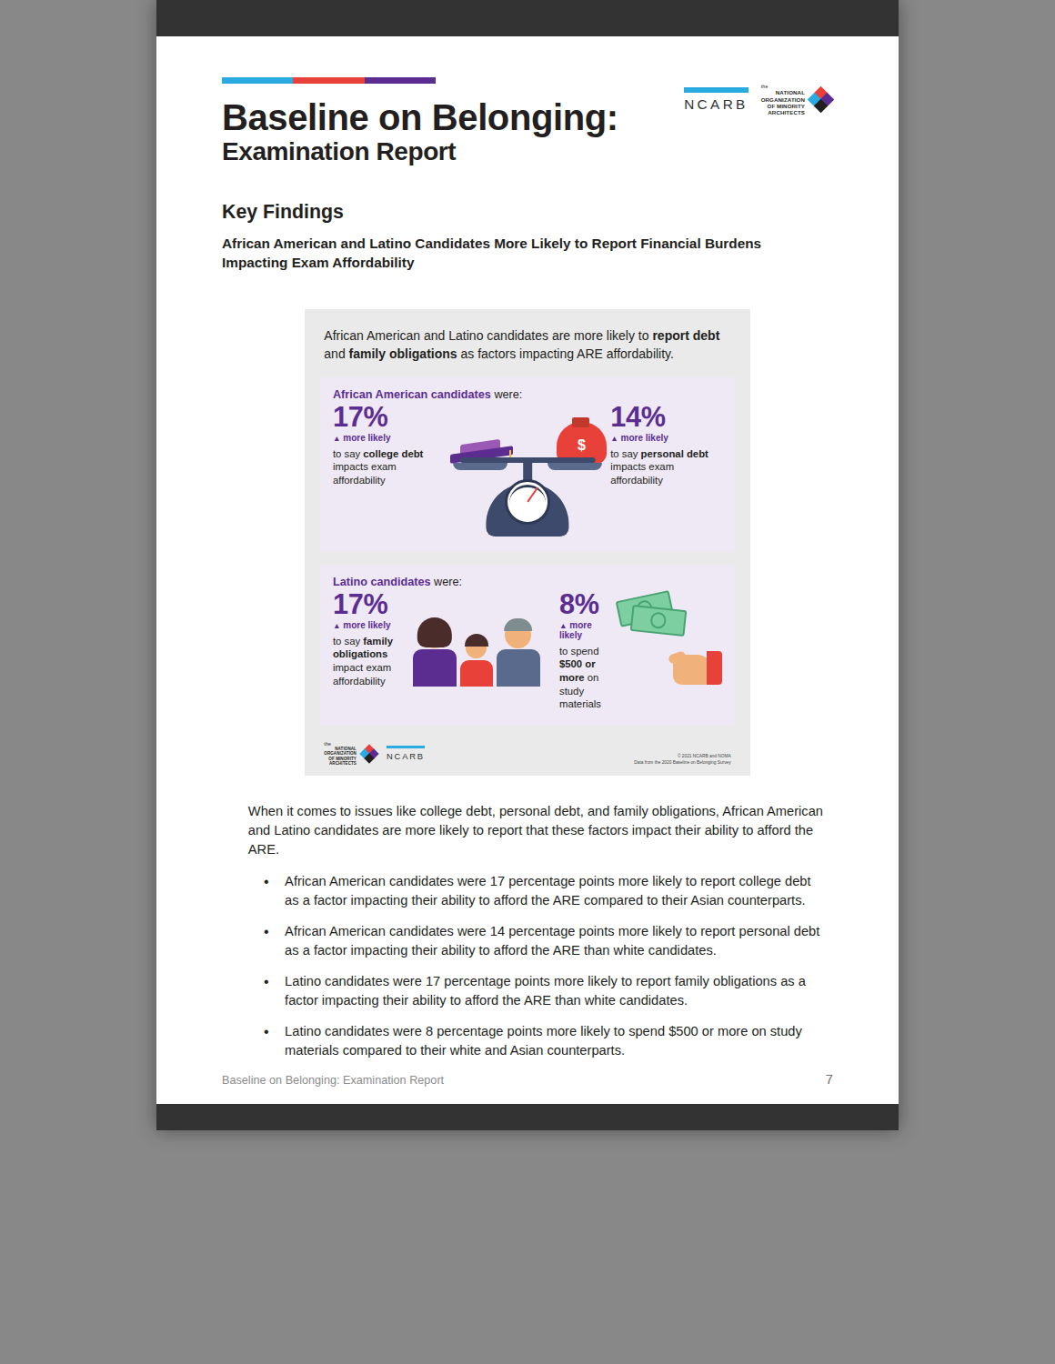Baseline on Belonging:Examination Report
NCARB
the NATIONAL
ORGANIZATION
OF MINORITY
ARCHITECTS
Key Findings
African American and Latino Candidates More Likely to Report Financial Burdens Impacting Exam Affordability
African American and Latino candidates are more likely to report debt and family obligations as factors impacting ARE affordability.
African American candidates were:
17%
▲ more likely
to say college debt impacts exam affordability
$
14%
▲ more likely
to say personal debt impacts exam affordability
Latino candidates were:
17%
▲ more likely
to say family obligations impact exam affordability
8%
▲ more likely
to spend $500 or more on study materials
the NATIONAL
ORGANIZATION
OF MINORITY
ARCHITECTS
NCARB
© 2021 NCARB and NOMA
Data from the 2020 Baseline on Belonging Survey
When it comes to issues like college debt, personal debt, and family obligations, African American and Latino candidates are more likely to report that these factors impact their ability to afford the ARE.
African American candidates were 17 percentage points more likely to report college debt as a factor impacting their ability to afford the ARE compared to their Asian counterparts.
African American candidates were 14 percentage points more likely to report personal debt as a factor impacting their ability to afford the ARE than white candidates.
Latino candidates were 17 percentage points more likely to report family obligations as a factor impacting their ability to afford the ARE than white candidates.
Latino candidates were 8 percentage points more likely to spend $500 or more on study materials compared to their white and Asian counterparts.
Baseline on Belonging: Examination Report 7